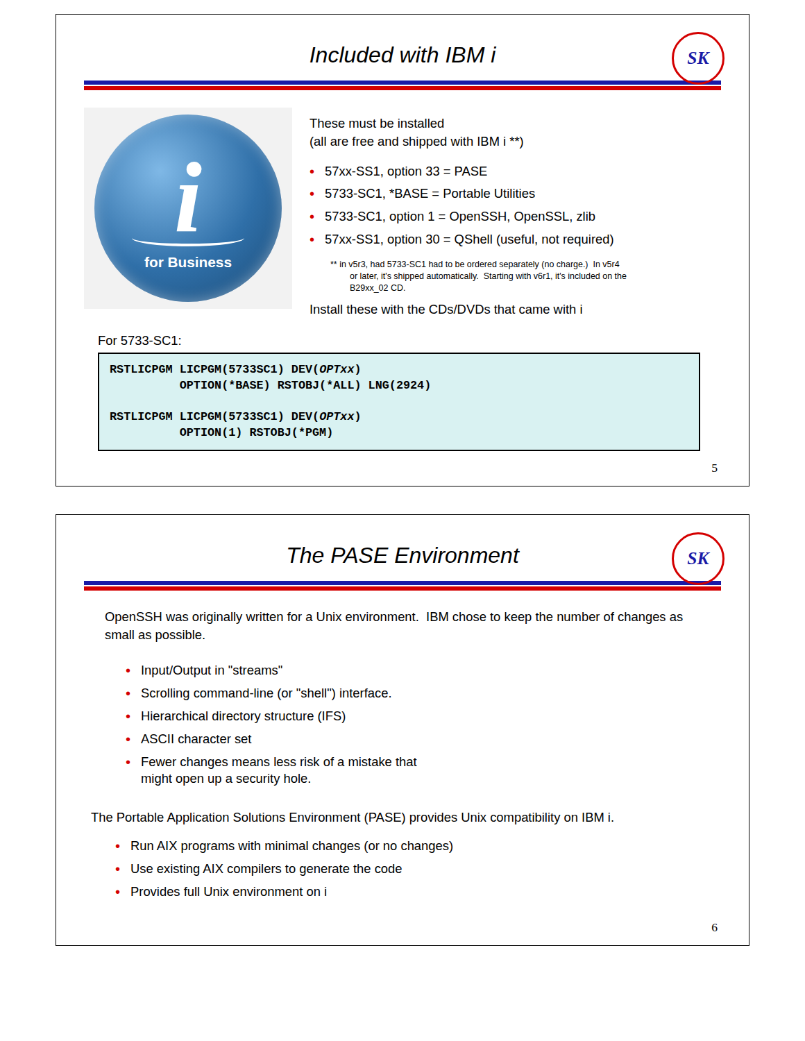SK
Included with IBM i
i
for Business
These must be installed
(all are free and shipped with IBM i **)
57xx-SS1, option 33 = PASE
5733-SC1, *BASE = Portable Utilities
5733-SC1, option 1 = OpenSSH, OpenSSL, zlib
57xx-SS1, option 30 = QShell (useful, not required)
** in v5r3, had 5733-SC1 had to be ordered separately (no charge.) In v5r4 or later, it's shipped automatically. Starting with v6r1, it's included on the B29xx_02 CD.
Install these with the CDs/DVDs that came with i
For 5733-SC1:
RSTLICPGM LICPGM(5733SC1) DEV(OPTxx)
          OPTION(*BASE) RSTOBJ(*ALL) LNG(2924)

RSTLICPGM LICPGM(5733SC1) DEV(OPTxx)
          OPTION(1) RSTOBJ(*PGM)
5
SK
The PASE Environment
OpenSSH was originally written for a Unix environment. IBM chose to keep the number of changes as small as possible.
Input/Output in "streams"
Scrolling command-line (or "shell") interface.
Hierarchical directory structure (IFS)
ASCII character set
Fewer changes means less risk of a mistake that
might open up a security hole.
The Portable Application Solutions Environment (PASE) provides Unix compatibility on IBM i.
Run AIX programs with minimal changes (or no changes)
Use existing AIX compilers to generate the code
Provides full Unix environment on i
6